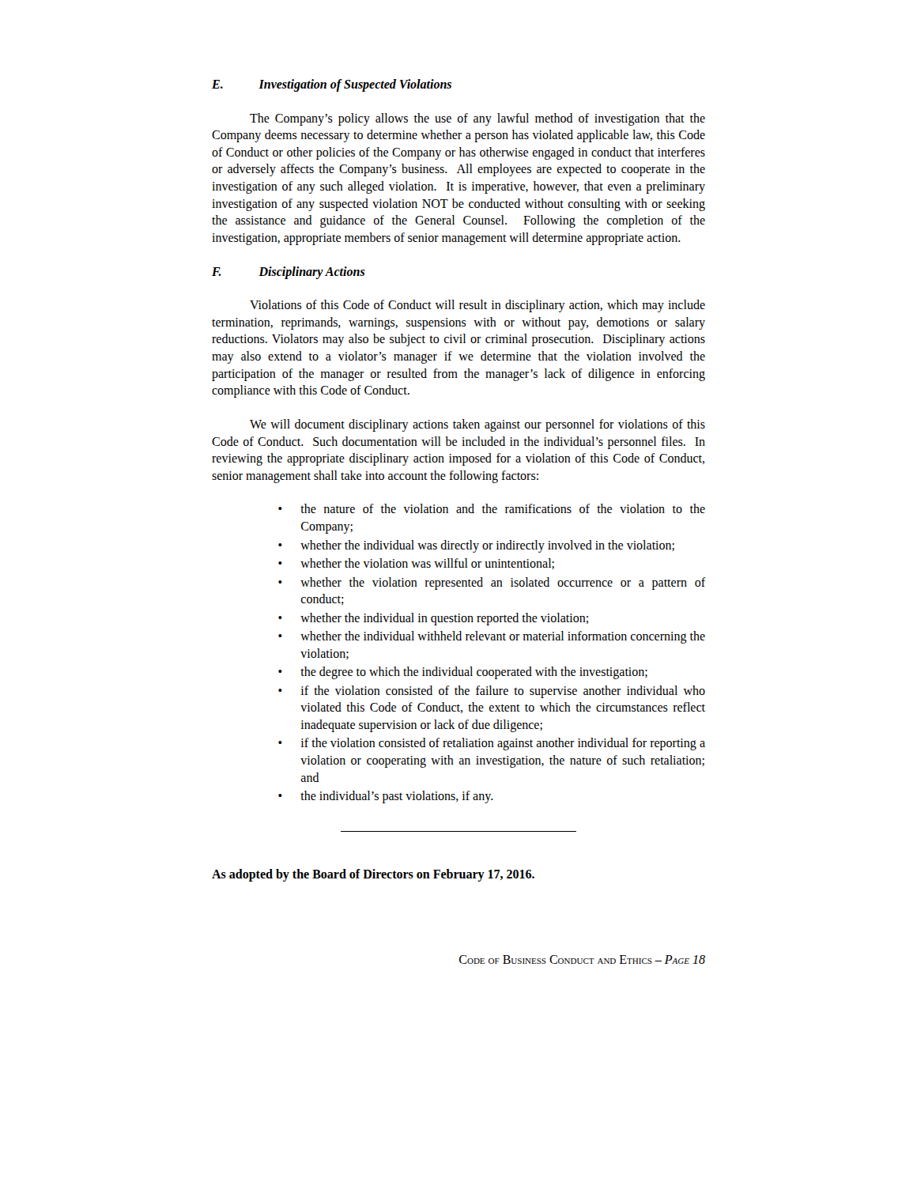E. Investigation of Suspected Violations
The Company’s policy allows the use of any lawful method of investigation that the Company deems necessary to determine whether a person has violated applicable law, this Code of Conduct or other policies of the Company or has otherwise engaged in conduct that interferes or adversely affects the Company’s business. All employees are expected to cooperate in the investigation of any such alleged violation. It is imperative, however, that even a preliminary investigation of any suspected violation NOT be conducted without consulting with or seeking the assistance and guidance of the General Counsel. Following the completion of the investigation, appropriate members of senior management will determine appropriate action.
F. Disciplinary Actions
Violations of this Code of Conduct will result in disciplinary action, which may include termination, reprimands, warnings, suspensions with or without pay, demotions or salary reductions. Violators may also be subject to civil or criminal prosecution. Disciplinary actions may also extend to a violator’s manager if we determine that the violation involved the participation of the manager or resulted from the manager’s lack of diligence in enforcing compliance with this Code of Conduct.
We will document disciplinary actions taken against our personnel for violations of this Code of Conduct. Such documentation will be included in the individual’s personnel files. In reviewing the appropriate disciplinary action imposed for a violation of this Code of Conduct, senior management shall take into account the following factors:
the nature of the violation and the ramifications of the violation to the Company;
whether the individual was directly or indirectly involved in the violation;
whether the violation was willful or unintentional;
whether the violation represented an isolated occurrence or a pattern of conduct;
whether the individual in question reported the violation;
whether the individual withheld relevant or material information concerning the violation;
the degree to which the individual cooperated with the investigation;
if the violation consisted of the failure to supervise another individual who violated this Code of Conduct, the extent to which the circumstances reflect inadequate supervision or lack of due diligence;
if the violation consisted of retaliation against another individual for reporting a violation or cooperating with an investigation, the nature of such retaliation; and
the individual’s past violations, if any.
As adopted by the Board of Directors on February 17, 2016.
Code of Business Conduct and Ethics – Page 18